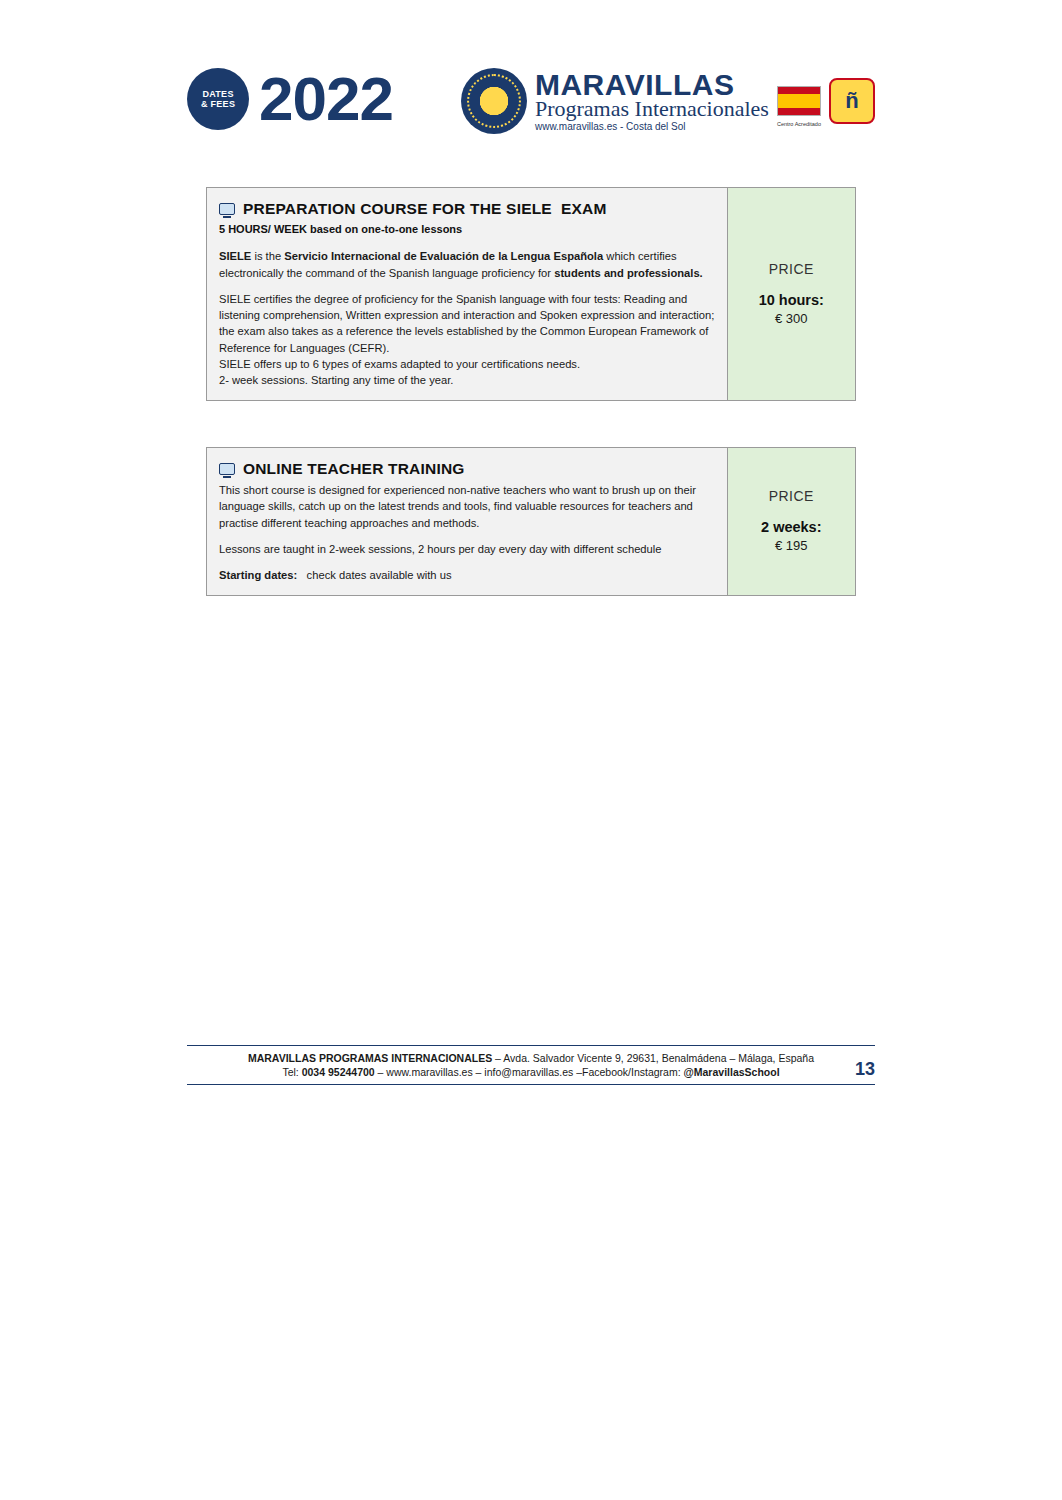DATES & FEES
2022
MARAVILLAS Programas Internacionales www.maravillas.es - Costa del Sol
ñ
PREPARATION COURSE FOR THE SIELE EXAM
5 HOURS/ WEEK based on one-to-one lessons
SIELE is the Servicio Internacional de Evaluación de la Lengua Española which certifies electronically the command of the Spanish language proficiency for students and professionals.
SIELE certifies the degree of proficiency for the Spanish language with four tests: Reading and listening comprehension, Written expression and interaction and Spoken expression and interaction; the exam also takes as a reference the levels established by the Common European Framework of Reference for Languages (CEFR).
SIELE offers up to 6 types of exams adapted to your certifications needs.
2- week sessions. Starting any time of the year.
PRICE
10 hours: € 300
ONLINE TEACHER TRAINING
This short course is designed for experienced non-native teachers who want to brush up on their language skills, catch up on the latest trends and tools, find valuable resources for teachers and practise different teaching approaches and methods.
Lessons are taught in 2-week sessions, 2 hours per day every day with different schedule
Starting dates: check dates available with us
PRICE
2 weeks: € 195
MARAVILLAS PROGRAMAS INTERNACIONALES – Avda. Salvador Vicente 9, 29631, Benalmádena – Málaga, España
Tel: 0034 95244700 – www.maravillas.es – info@maravillas.es –Facebook/Instagram: @MaravillasSchool 13